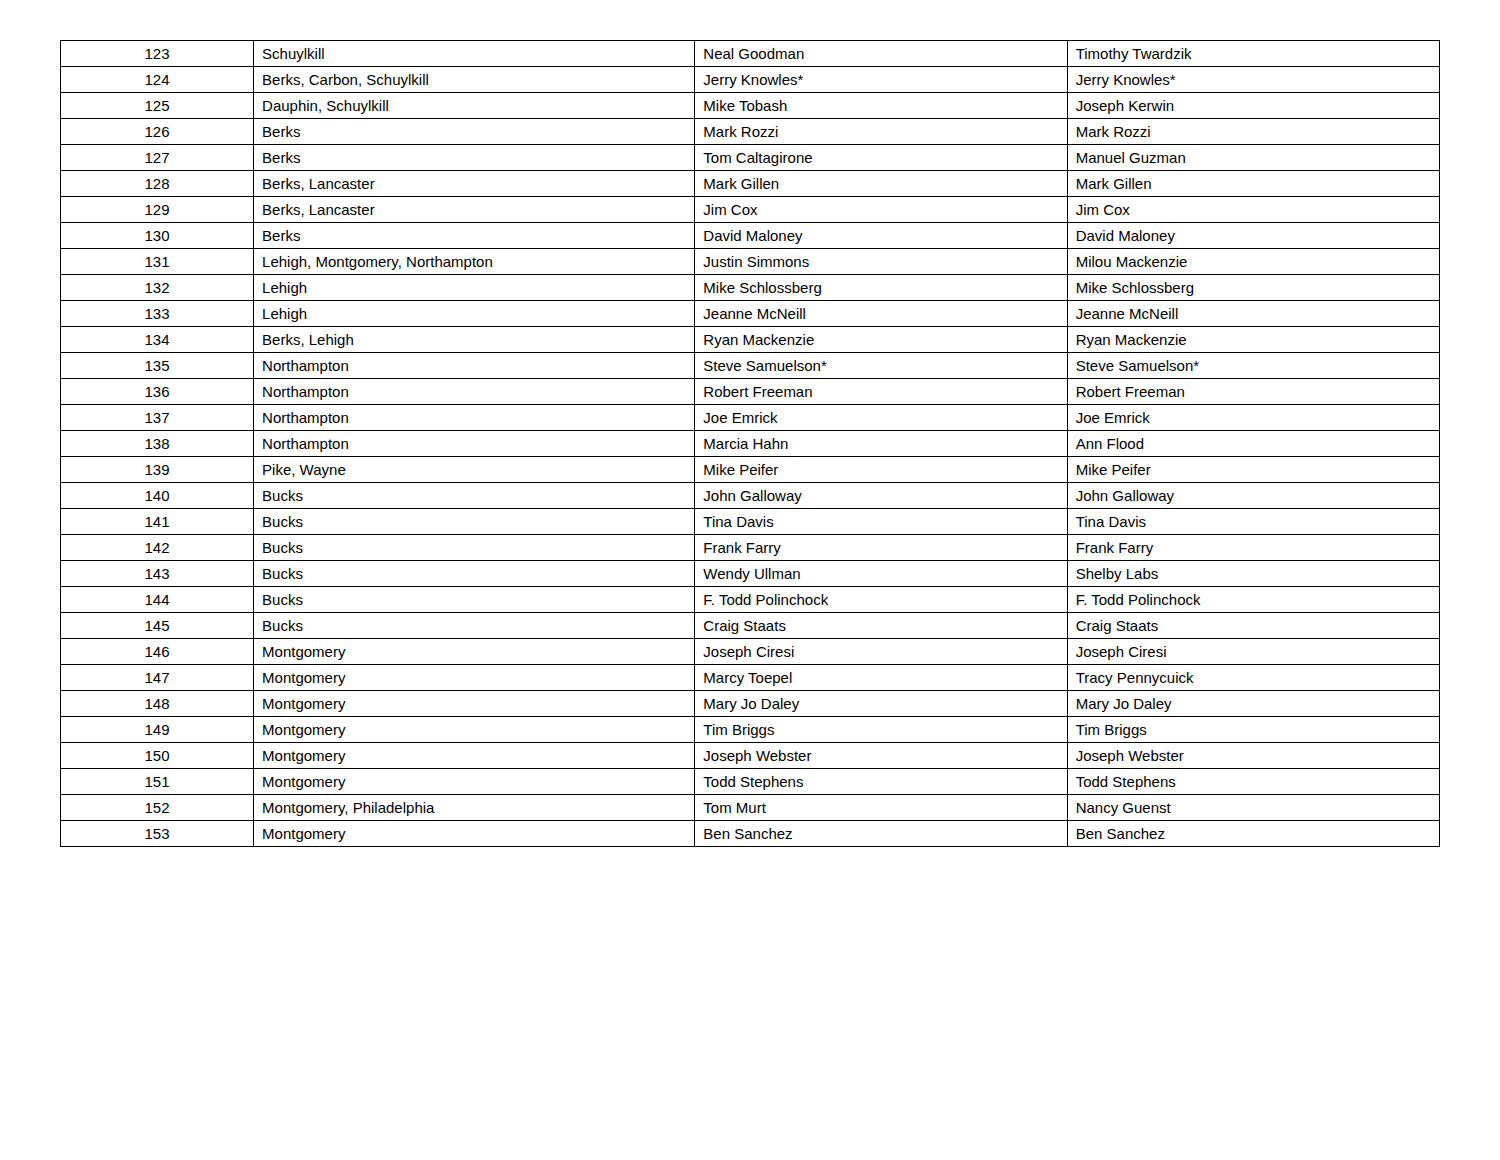| 123 | Schuylkill | Neal Goodman | Timothy Twardzik |
| 124 | Berks, Carbon, Schuylkill | Jerry Knowles* | Jerry Knowles* |
| 125 | Dauphin, Schuylkill | Mike Tobash | Joseph Kerwin |
| 126 | Berks | Mark Rozzi | Mark Rozzi |
| 127 | Berks | Tom Caltagirone | Manuel Guzman |
| 128 | Berks, Lancaster | Mark Gillen | Mark Gillen |
| 129 | Berks, Lancaster | Jim Cox | Jim Cox |
| 130 | Berks | David Maloney | David Maloney |
| 131 | Lehigh, Montgomery, Northampton | Justin Simmons | Milou Mackenzie |
| 132 | Lehigh | Mike Schlossberg | Mike Schlossberg |
| 133 | Lehigh | Jeanne McNeill | Jeanne McNeill |
| 134 | Berks, Lehigh | Ryan Mackenzie | Ryan Mackenzie |
| 135 | Northampton | Steve Samuelson* | Steve Samuelson* |
| 136 | Northampton | Robert Freeman | Robert Freeman |
| 137 | Northampton | Joe Emrick | Joe Emrick |
| 138 | Northampton | Marcia Hahn | Ann Flood |
| 139 | Pike, Wayne | Mike Peifer | Mike Peifer |
| 140 | Bucks | John Galloway | John Galloway |
| 141 | Bucks | Tina Davis | Tina Davis |
| 142 | Bucks | Frank Farry | Frank Farry |
| 143 | Bucks | Wendy Ullman | Shelby Labs |
| 144 | Bucks | F. Todd Polinchock | F. Todd Polinchock |
| 145 | Bucks | Craig Staats | Craig Staats |
| 146 | Montgomery | Joseph Ciresi | Joseph Ciresi |
| 147 | Montgomery | Marcy Toepel | Tracy Pennycuick |
| 148 | Montgomery | Mary Jo Daley | Mary Jo Daley |
| 149 | Montgomery | Tim Briggs | Tim Briggs |
| 150 | Montgomery | Joseph Webster | Joseph Webster |
| 151 | Montgomery | Todd Stephens | Todd Stephens |
| 152 | Montgomery, Philadelphia | Tom Murt | Nancy Guenst |
| 153 | Montgomery | Ben Sanchez | Ben Sanchez |